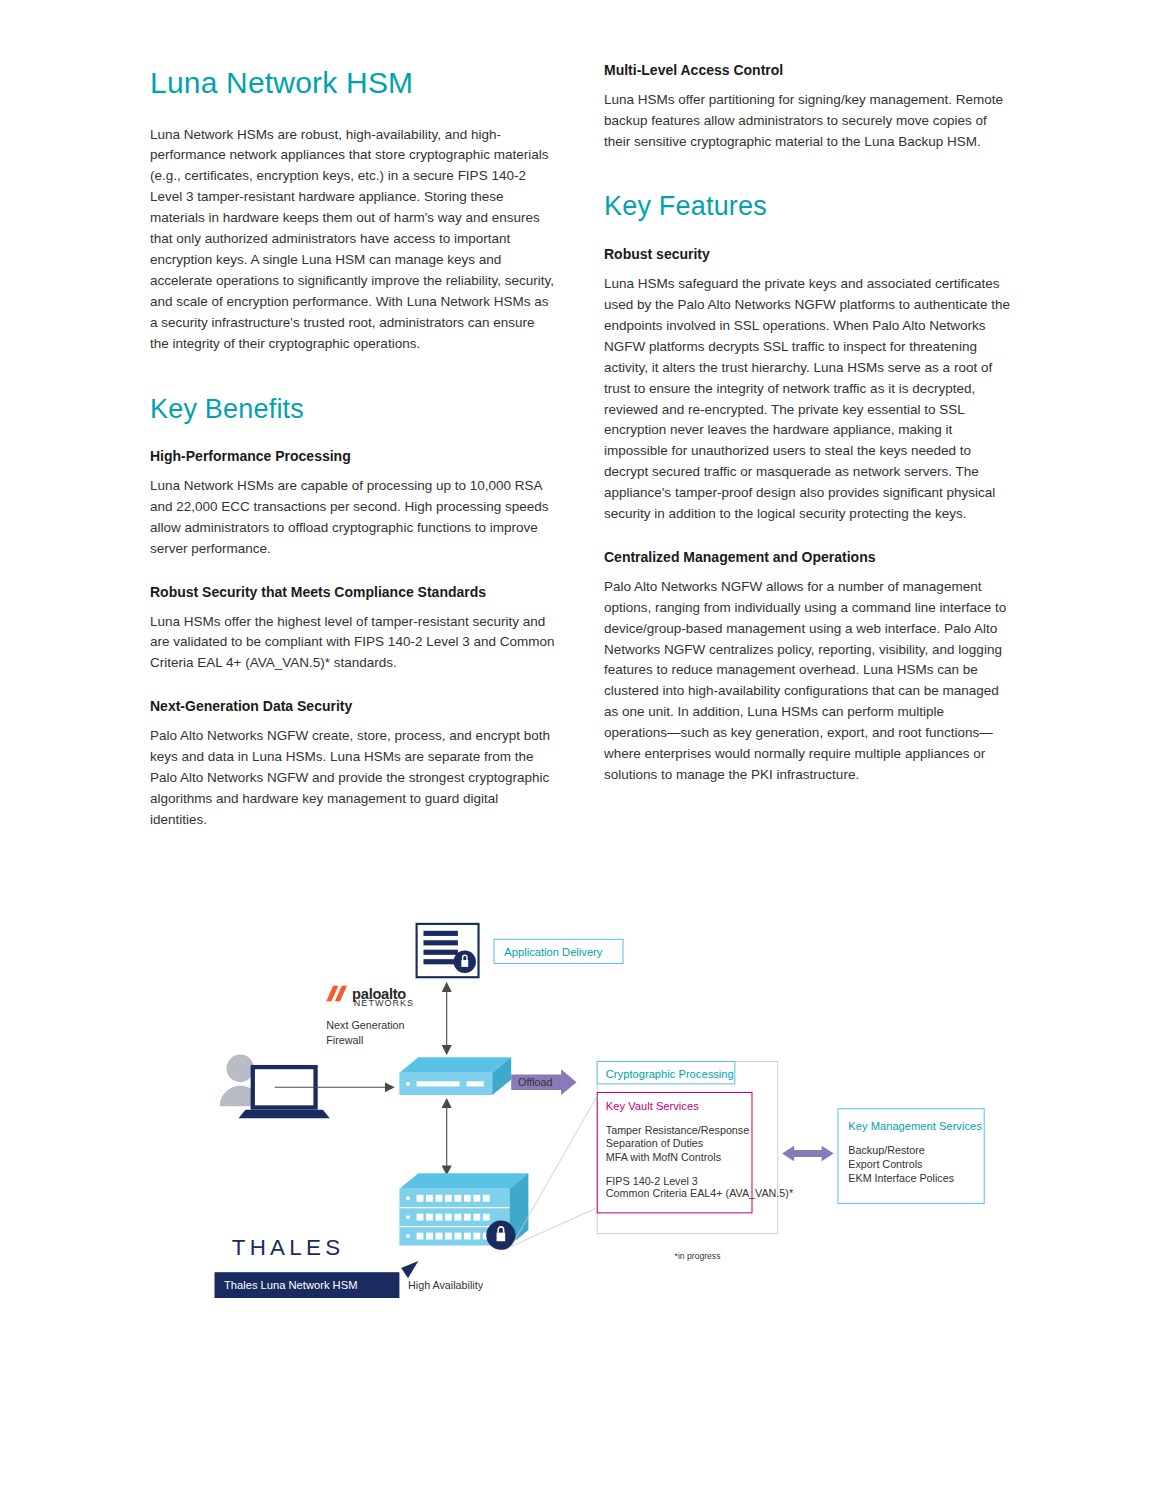Luna Network HSM
Luna Network HSMs are robust, high-availability, and high-performance network appliances that store cryptographic materials (e.g., certificates, encryption keys, etc.) in a secure FIPS 140-2 Level 3 tamper-resistant hardware appliance. Storing these materials in hardware keeps them out of harm's way and ensures that only authorized administrators have access to important encryption keys. A single Luna HSM can manage keys and accelerate operations to significantly improve the reliability, security, and scale of encryption performance. With Luna Network HSMs as a security infrastructure's trusted root, administrators can ensure the integrity of their cryptographic operations.
Key Benefits
High-Performance Processing
Luna Network HSMs are capable of processing up to 10,000 RSA and 22,000 ECC transactions per second. High processing speeds allow administrators to offload cryptographic functions to improve server performance.
Robust Security that Meets Compliance Standards
Luna HSMs offer the highest level of tamper-resistant security and are validated to be compliant with FIPS 140-2 Level 3 and Common Criteria EAL 4+ (AVA_VAN.5)* standards.
Next-Generation Data Security
Palo Alto Networks NGFW create, store, process, and encrypt both keys and data in Luna HSMs. Luna HSMs are separate from the Palo Alto Networks NGFW and provide the strongest cryptographic algorithms and hardware key management to guard digital identities.
Multi-Level Access Control
Luna HSMs offer partitioning for signing/key management. Remote backup features allow administrators to securely move copies of their sensitive cryptographic material to the Luna Backup HSM.
Key Features
Robust security
Luna HSMs safeguard the private keys and associated certificates used by the Palo Alto Networks NGFW platforms to authenticate the endpoints involved in SSL operations. When Palo Alto Networks NGFW platforms decrypts SSL traffic to inspect for threatening activity, it alters the trust hierarchy. Luna HSMs serve as a root of trust to ensure the integrity of network traffic as it is decrypted, reviewed and re-encrypted. The private key essential to SSL encryption never leaves the hardware appliance, making it impossible for unauthorized users to steal the keys needed to decrypt secured traffic or masquerade as network servers. The appliance's tamper-proof design also provides significant physical security in addition to the logical security protecting the keys.
Centralized Management and Operations
Palo Alto Networks NGFW allows for a number of management options, ranging from individually using a command line interface to device/group-based management using a web interface. Palo Alto Networks NGFW centralizes policy, reporting, visibility, and logging features to reduce management overhead. Luna HSMs can be clustered into high-availability configurations that can be managed as one unit. In addition, Luna HSMs can perform multiple operations—such as key generation, export, and root functions—where enterprises would normally require multiple appliances or solutions to manage the PKI infrastructure.
Application Delivery paloalto NETWORKS Next Generation Firewall Offload Cryptographic Processing Key Vault Services Tamper Resistance/Response Separation of Duties MFA with MofN Controls FIPS 140-2 Level 3 Common Criteria EAL4+ (AVA_VAN.5)* Key Management Services Backup/Restore Export Controls EKM Interface Polices THALES Thales Luna Network HSM High Availability *in progress